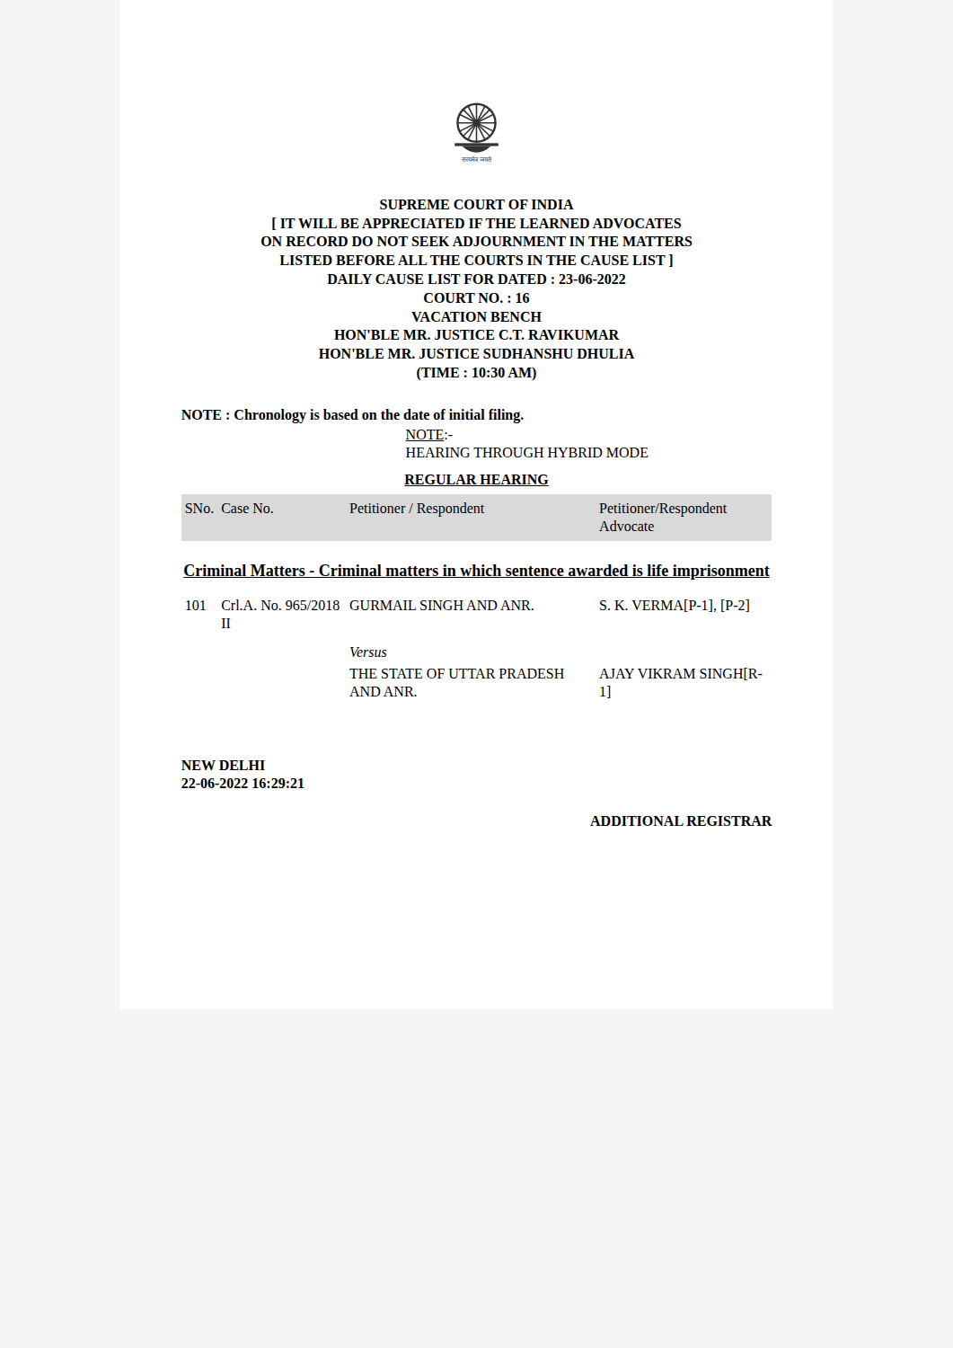SUPREME COURT OF INDIA
[ IT WILL BE APPRECIATED IF THE LEARNED ADVOCATES
ON RECORD DO NOT SEEK ADJOURNMENT IN THE MATTERS
LISTED BEFORE ALL THE COURTS IN THE CAUSE LIST ]
DAILY CAUSE LIST FOR DATED : 23-06-2022
COURT NO. : 16
VACATION BENCH
HON'BLE MR. JUSTICE C.T. RAVIKUMAR
HON'BLE MR. JUSTICE SUDHANSHU DHULIA
(TIME : 10:30 AM)
NOTE : Chronology is based on the date of initial filing.
NOTE:-
HEARING THROUGH HYBRID MODE
REGULAR HEARING
| SNo. | Case No. | Petitioner / Respondent | Petitioner/Respondent Advocate |
| --- | --- | --- | --- |
| Criminal Matters - Criminal matters in which sentence awarded is life imprisonment |
| 101 | Crl.A. No. 965/2018 II | GURMAIL SINGH AND ANR. | S. K. VERMA[P-1], [P-2] |
| | | Versus | |
| | | THE STATE OF UTTAR PRADESH AND ANR. | AJAY VIKRAM SINGH[R-1] |
NEW DELHI
22-06-2022 16:29:21
ADDITIONAL REGISTRAR